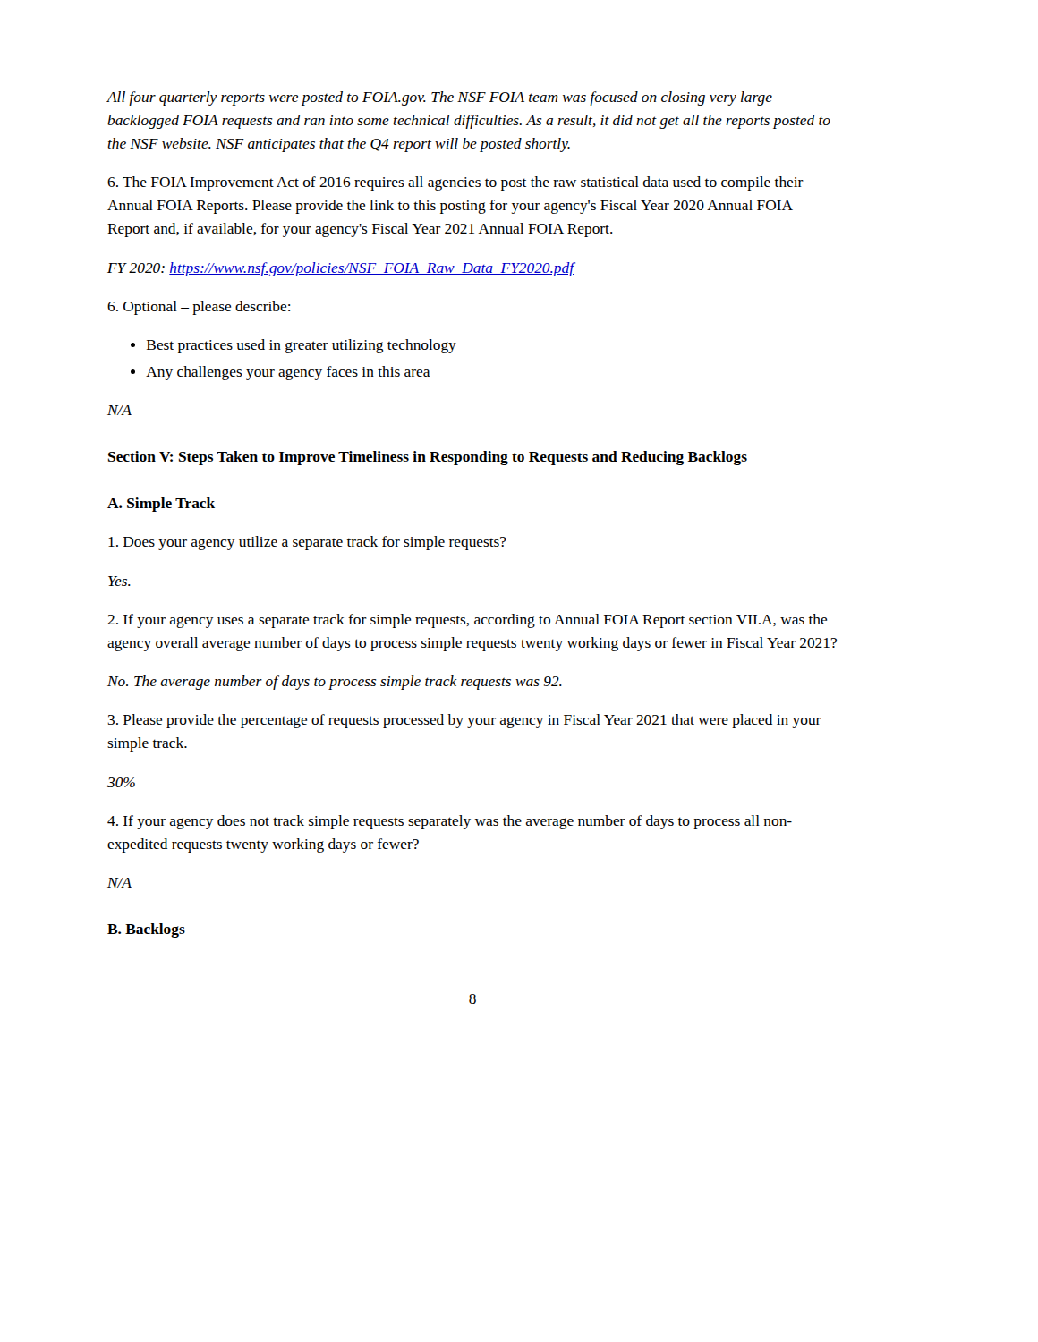All four quarterly reports were posted to FOIA.gov. The NSF FOIA team was focused on closing very large backlogged FOIA requests and ran into some technical difficulties. As a result, it did not get all the reports posted to the NSF website. NSF anticipates that the Q4 report will be posted shortly.
6. The FOIA Improvement Act of 2016 requires all agencies to post the raw statistical data used to compile their Annual FOIA Reports. Please provide the link to this posting for your agency's Fiscal Year 2020 Annual FOIA Report and, if available, for your agency's Fiscal Year 2021 Annual FOIA Report.
FY 2020: https://www.nsf.gov/policies/NSF_FOIA_Raw_Data_FY2020.pdf
6. Optional – please describe:
Best practices used in greater utilizing technology
Any challenges your agency faces in this area
N/A
Section V: Steps Taken to Improve Timeliness in Responding to Requests and Reducing Backlogs
A. Simple Track
1. Does your agency utilize a separate track for simple requests?
Yes.
2. If your agency uses a separate track for simple requests, according to Annual FOIA Report section VII.A, was the agency overall average number of days to process simple requests twenty working days or fewer in Fiscal Year 2021?
No. The average number of days to process simple track requests was 92.
3. Please provide the percentage of requests processed by your agency in Fiscal Year 2021 that were placed in your simple track.
30%
4. If your agency does not track simple requests separately was the average number of days to process all non-expedited requests twenty working days or fewer?
N/A
B. Backlogs
8